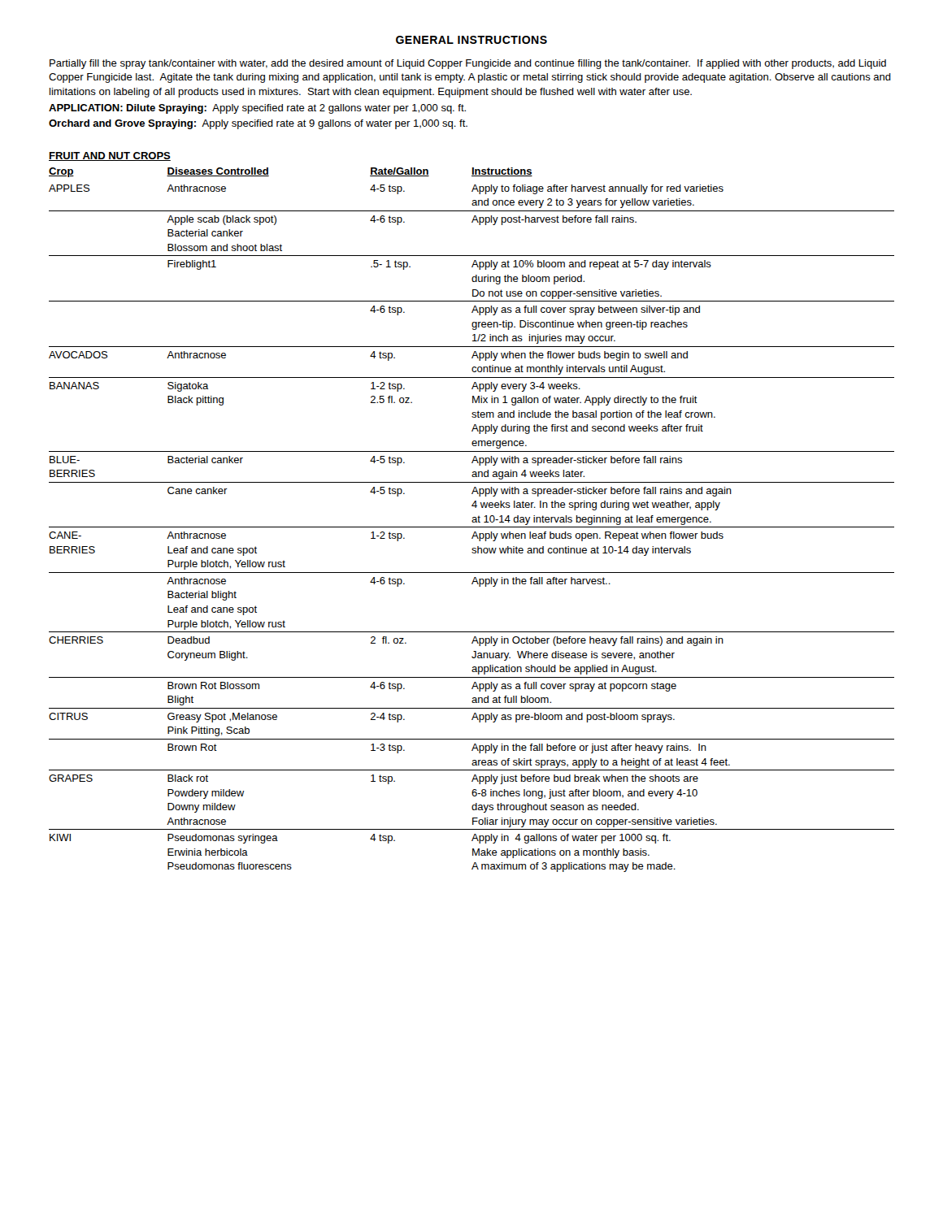GENERAL INSTRUCTIONS
Partially fill the spray tank/container with water, add the desired amount of Liquid Copper Fungicide and continue filling the tank/container. If applied with other products, add Liquid Copper Fungicide last. Agitate the tank during mixing and application, until tank is empty. A plastic or metal stirring stick should provide adequate agitation. Observe all cautions and limitations on labeling of all products used in mixtures. Start with clean equipment. Equipment should be flushed well with water after use.
APPLICATION: Dilute Spraying: Apply specified rate at 2 gallons water per 1,000 sq. ft.
Orchard and Grove Spraying: Apply specified rate at 9 gallons of water per 1,000 sq. ft.
FRUIT AND NUT CROPS
| Crop | Diseases Controlled | Rate/Gallon | Instructions |
| --- | --- | --- | --- |
| APPLES | Anthracnose | 4-5 tsp. | Apply to foliage after harvest annually for red varieties and once every 2 to 3 years for yellow varieties. |
| | Apple scab (black spot) Bacterial canker Blossom and shoot blast | 4-6 tsp. | Apply post-harvest before fall rains. |
| | Fireblight1 | .5- 1 tsp. | Apply at 10% bloom and repeat at 5-7 day intervals during the bloom period. Do not use on copper-sensitive varieties. |
| | | 4-6 tsp. | Apply as a full cover spray between silver-tip and green-tip. Discontinue when green-tip reaches 1/2 inch as injuries may occur. |
| AVOCADOS | Anthracnose | 4 tsp. | Apply when the flower buds begin to swell and continue at monthly intervals until August. |
| BANANAS | Sigatoka Black pitting | 1-2 tsp. 2.5 fl. oz. | Apply every 3-4 weeks. Mix in 1 gallon of water. Apply directly to the fruit stem and include the basal portion of the leaf crown. Apply during the first and second weeks after fruit emergence. |
| BLUE- BERRIES | Bacterial canker | 4-5 tsp. | Apply with a spreader-sticker before fall rains and again 4 weeks later. |
| | Cane canker | 4-5 tsp. | Apply with a spreader-sticker before fall rains and again 4 weeks later. In the spring during wet weather, apply at 10-14 day intervals beginning at leaf emergence. |
| CANE- BERRIES | Anthracnose Leaf and cane spot Purple blotch, Yellow rust | 1-2 tsp. | Apply when leaf buds open. Repeat when flower buds show white and continue at 10-14 day intervals |
| | Anthracnose Bacterial blight Leaf and cane spot Purple blotch, Yellow rust | 4-6 tsp. | Apply in the fall after harvest.. |
| CHERRIES | Deadbud Coryneum Blight. | 2 fl. oz. | Apply in October (before heavy fall rains) and again in January. Where disease is severe, another application should be applied in August. |
| | Brown Rot Blossom Blight | 4-6 tsp. | Apply as a full cover spray at popcorn stage and at full bloom. |
| CITRUS | Greasy Spot ,Melanose Pink Pitting, Scab | 2-4 tsp. | Apply as pre-bloom and post-bloom sprays. |
| | Brown Rot | 1-3 tsp. | Apply in the fall before or just after heavy rains. In areas of skirt sprays, apply to a height of at least 4 feet. |
| GRAPES | Black rot Powdery mildew Downy mildew Anthracnose | 1 tsp. | Apply just before bud break when the shoots are 6-8 inches long, just after bloom, and every 4-10 days throughout season as needed. Foliar injury may occur on copper-sensitive varieties. |
| KIWI | Pseudomonas syringea Erwinia herbicola Pseudomonas fluorescens | 4 tsp. | Apply in 4 gallons of water per 1000 sq. ft. Make applications on a monthly basis. A maximum of 3 applications may be made. |